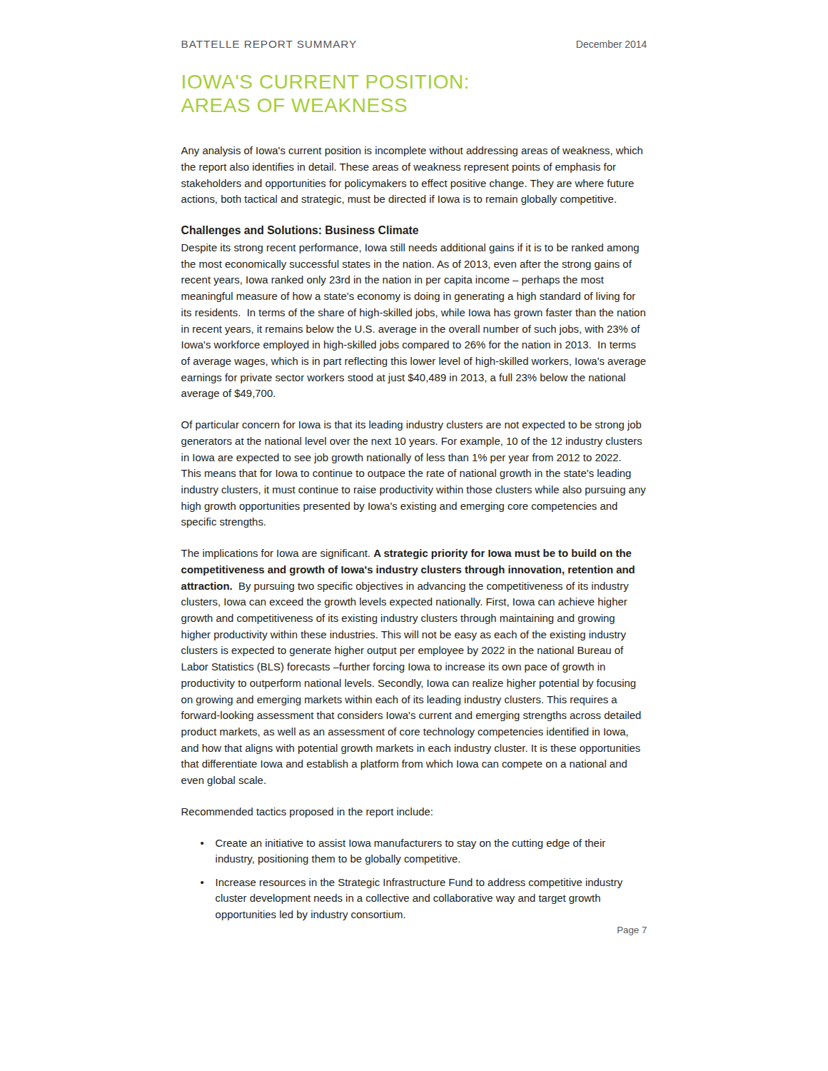BATTELLE REPORT SUMMARY
December 2014
IOWA'S CURRENT POSITION:
AREAS OF WEAKNESS
Any analysis of Iowa's current position is incomplete without addressing areas of weakness, which the report also identifies in detail. These areas of weakness represent points of emphasis for stakeholders and opportunities for policymakers to effect positive change. They are where future actions, both tactical and strategic, must be directed if Iowa is to remain globally competitive.
Challenges and Solutions: Business Climate
Despite its strong recent performance, Iowa still needs additional gains if it is to be ranked among the most economically successful states in the nation. As of 2013, even after the strong gains of recent years, Iowa ranked only 23rd in the nation in per capita income – perhaps the most meaningful measure of how a state's economy is doing in generating a high standard of living for its residents. In terms of the share of high-skilled jobs, while Iowa has grown faster than the nation in recent years, it remains below the U.S. average in the overall number of such jobs, with 23% of Iowa's workforce employed in high-skilled jobs compared to 26% for the nation in 2013. In terms of average wages, which is in part reflecting this lower level of high-skilled workers, Iowa's average earnings for private sector workers stood at just $40,489 in 2013, a full 23% below the national average of $49,700.
Of particular concern for Iowa is that its leading industry clusters are not expected to be strong job generators at the national level over the next 10 years. For example, 10 of the 12 industry clusters in Iowa are expected to see job growth nationally of less than 1% per year from 2012 to 2022. This means that for Iowa to continue to outpace the rate of national growth in the state's leading industry clusters, it must continue to raise productivity within those clusters while also pursuing any high growth opportunities presented by Iowa's existing and emerging core competencies and specific strengths.
The implications for Iowa are significant. A strategic priority for Iowa must be to build on the competitiveness and growth of Iowa's industry clusters through innovation, retention and attraction. By pursuing two specific objectives in advancing the competitiveness of its industry clusters, Iowa can exceed the growth levels expected nationally. First, Iowa can achieve higher growth and competitiveness of its existing industry clusters through maintaining and growing higher productivity within these industries. This will not be easy as each of the existing industry clusters is expected to generate higher output per employee by 2022 in the national Bureau of Labor Statistics (BLS) forecasts –further forcing Iowa to increase its own pace of growth in productivity to outperform national levels. Secondly, Iowa can realize higher potential by focusing on growing and emerging markets within each of its leading industry clusters. This requires a forward-looking assessment that considers Iowa's current and emerging strengths across detailed product markets, as well as an assessment of core technology competencies identified in Iowa, and how that aligns with potential growth markets in each industry cluster. It is these opportunities that differentiate Iowa and establish a platform from which Iowa can compete on a national and even global scale.
Recommended tactics proposed in the report include:
Create an initiative to assist Iowa manufacturers to stay on the cutting edge of their industry, positioning them to be globally competitive.
Increase resources in the Strategic Infrastructure Fund to address competitive industry cluster development needs in a collective and collaborative way and target growth opportunities led by industry consortium.
Page 7